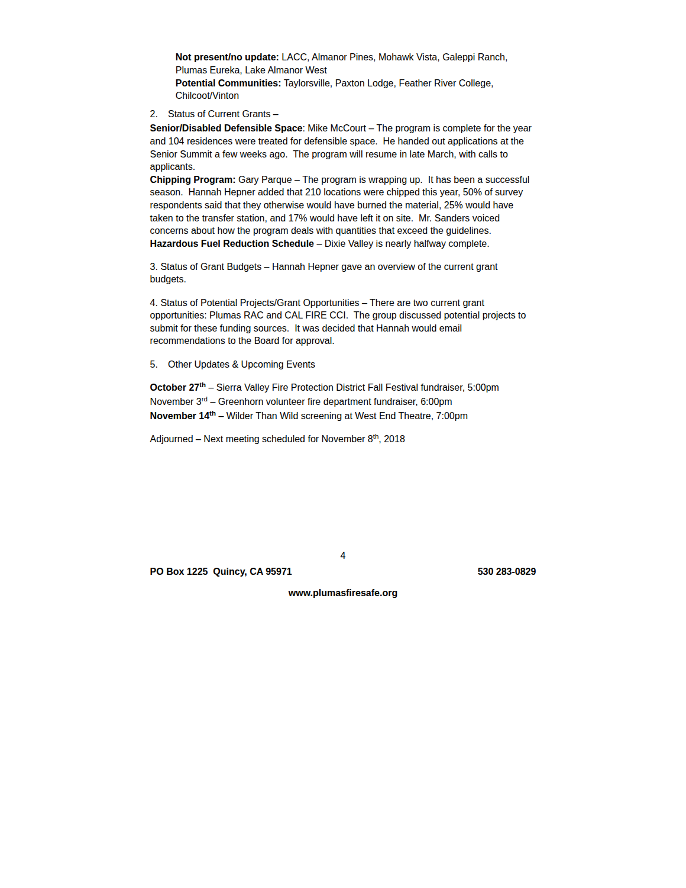Not present/no update: LACC, Almanor Pines, Mohawk Vista, Galeppi Ranch, Plumas Eureka, Lake Almanor West
Potential Communities: Taylorsville, Paxton Lodge, Feather River College, Chilcoot/Vinton
2. Status of Current Grants –
Senior/Disabled Defensible Space: Mike McCourt – The program is complete for the year and 104 residences were treated for defensible space. He handed out applications at the Senior Summit a few weeks ago. The program will resume in late March, with calls to applicants.
Chipping Program: Gary Parque – The program is wrapping up. It has been a successful season. Hannah Hepner added that 210 locations were chipped this year, 50% of survey respondents said that they otherwise would have burned the material, 25% would have taken to the transfer station, and 17% would have left it on site. Mr. Sanders voiced concerns about how the program deals with quantities that exceed the guidelines.
Hazardous Fuel Reduction Schedule – Dixie Valley is nearly halfway complete.
3. Status of Grant Budgets – Hannah Hepner gave an overview of the current grant budgets.
4. Status of Potential Projects/Grant Opportunities – There are two current grant opportunities: Plumas RAC and CAL FIRE CCI. The group discussed potential projects to submit for these funding sources. It was decided that Hannah would email recommendations to the Board for approval.
5. Other Updates & Upcoming Events
October 27th – Sierra Valley Fire Protection District Fall Festival fundraiser, 5:00pm
November 3rd – Greenhorn volunteer fire department fundraiser, 6:00pm
November 14th – Wilder Than Wild screening at West End Theatre, 7:00pm
Adjourned – Next meeting scheduled for November 8th, 2018
4
PO Box 1225 Quincy, CA 95971 530 283-0829
www.plumasfiresafe.org